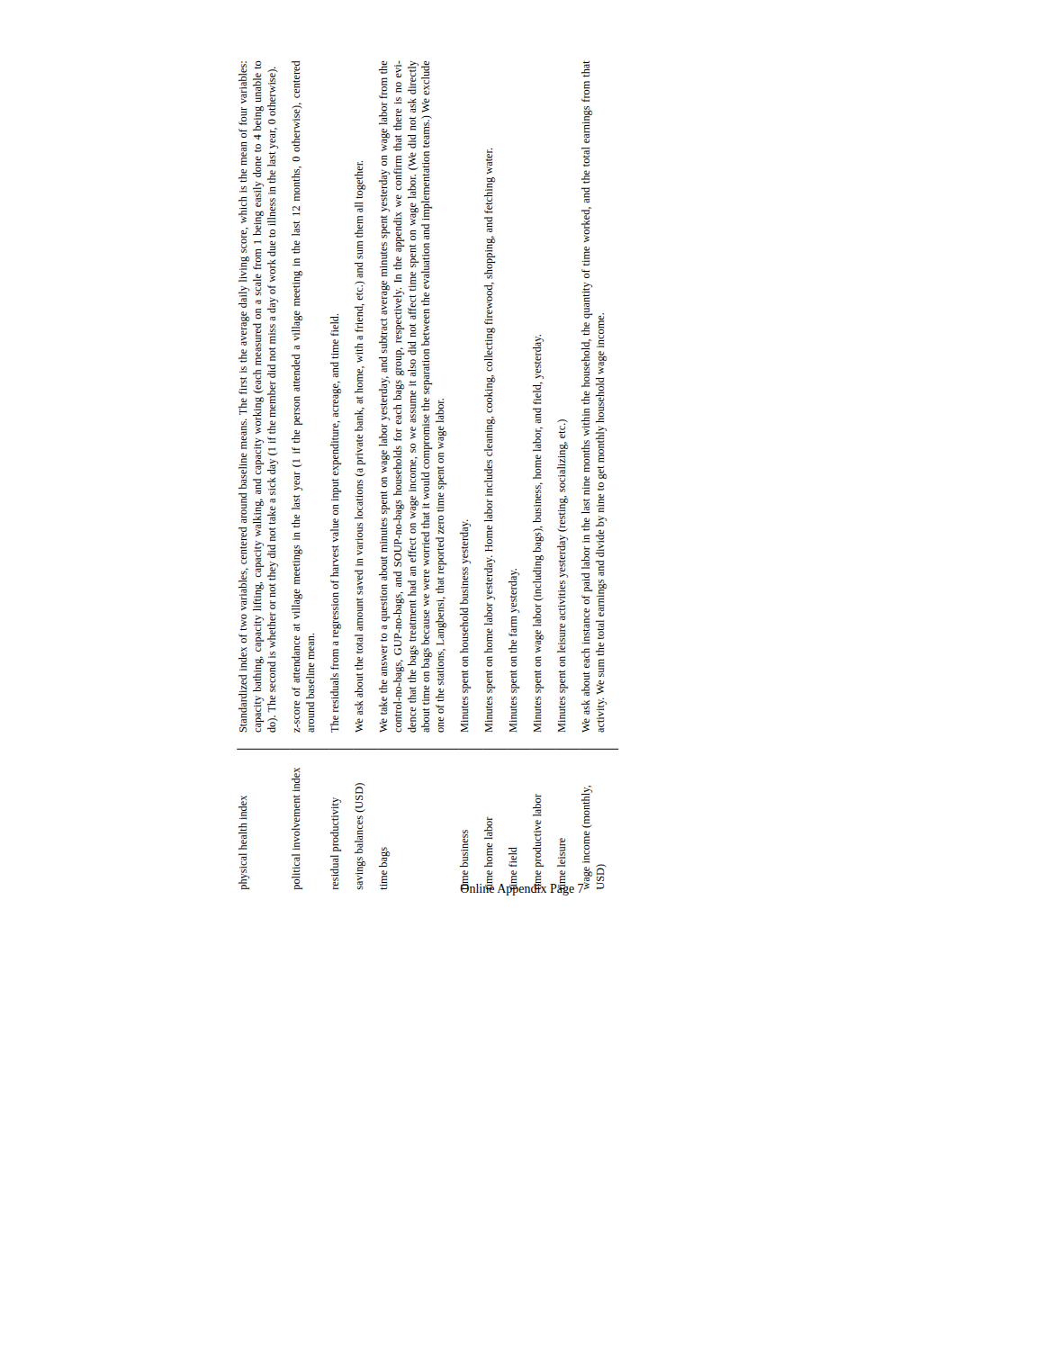| physical health index | Standardized index of two variables, centered around baseline means. The first is the average daily living score, which is the mean of four variables: capacity bathing, capacity lifting, capacity walking, and capacity working (each measured on a scale from 1 being easily done to 4 being unable to do). The second is whether or not they did not take a sick day (1 if the member did not miss a day of work due to illness in the last year, 0 otherwise). |
| political involvement index | z-score of attendance at village meetings in the last year (1 if the person attended a village meeting in the last 12 months, 0 otherwise), centered around baseline mean. |
| residual productivity | The residuals from a regression of harvest value on input expenditure, acreage, and time field. |
| savings balances (USD) | We ask about the total amount saved in various locations (a private bank, at home, with a friend, etc.) and sum them all together. |
| time bags | We take the answer to a question about minutes spent on wage labor yesterday, and subtract average minutes spent yesterday on wage labor from the control-no-bags, GUP-no-bags, and SOUP-no-bags households for each bags group, respectively. In the appendix we confirm that there is no evidence that the bags treatment had an effect on wage income, so we assume it also did not affect time spent on wage labor. (We did not ask directly about time on bags because we were worried that it would compromise the separation between the evaluation and implementation teams.) We exclude one of the stations, Langbensi, that reported zero time spent on wage labor. |
| time business | Minutes spent on household business yesterday. |
| time home labor | Minutes spent on home labor yesterday. Home labor includes cleaning, cooking, collecting firewood, shopping, and fetching water. |
| time field | Minutes spent on the farm yesterday. |
| time productive labor | Minutes spent on wage labor (including bags), business, home labor, and field, yesterday. |
| time leisure | Minutes spent on leisure activities yesterday (resting, socializing, etc.) |
| wage income (monthly, USD) | We ask about each instance of paid labor in the last nine months within the household, the quantity of time worked, and the total earnings from that activity. We sum the total earnings and divide by nine to get monthly household wage income. |
Online Appendix Page 7